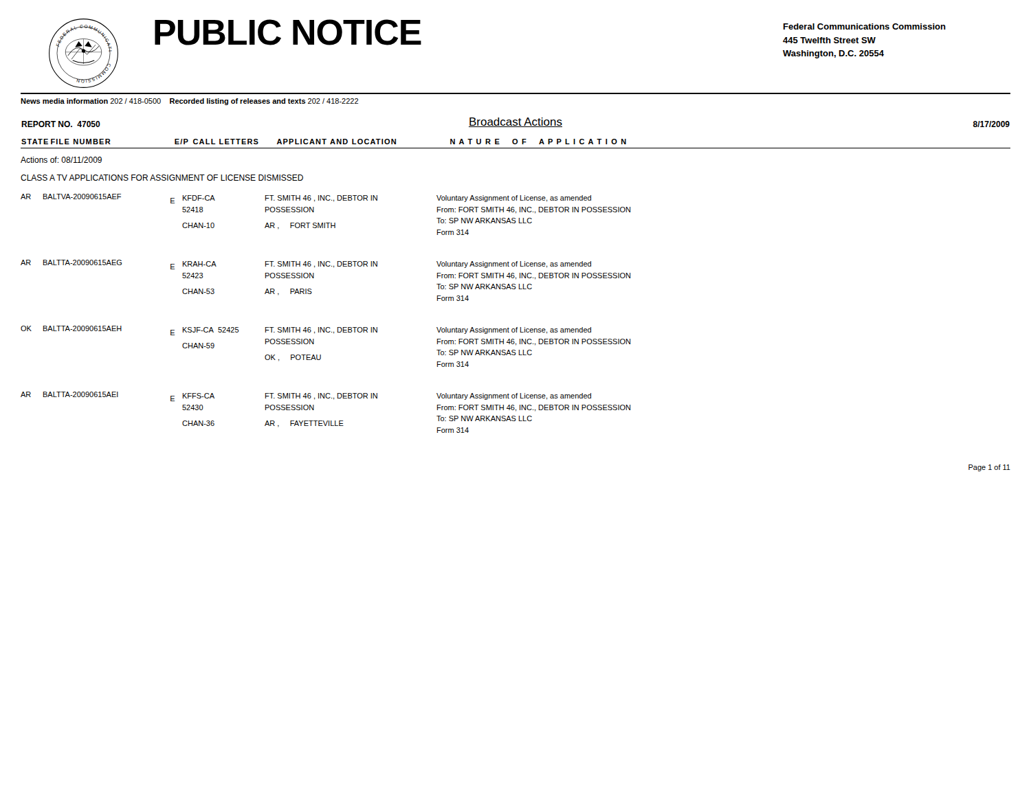| FEDERAL COMMUNICATIONS COMMISSION | PUBLIC NOTICE | Federal Communications Commission 445 Twelfth Street SW Washington, D.C. 20554 |
News media information 202 / 418-0500 Recorded listing of releases and texts 202 / 418-2222
| REPORT NO. 47050 | Broadcast Actions | 8/17/2009 |
| STATE | FILE NUMBER | E/P | CALL LETTERS | APPLICANT AND LOCATION | N A T U R E O F A P P L I C A T I O N |
Actions of: 08/11/2009
CLASS A TV APPLICATIONS FOR ASSIGNMENT OF LICENSE DISMISSED
| AR | BALTVA-20090615AEF | E | KFDF-CA 52418 CHAN-10 | FT. SMITH 46 , INC., DEBTOR IN POSSESSION AR , FORT SMITH | Voluntary Assignment of License, as amended From: FORT SMITH 46, INC., DEBTOR IN POSSESSION To: SP NW ARKANSAS LLC Form 314 |
| AR | BALTTA-20090615AEG | E | KRAH-CA 52423 CHAN-53 | FT. SMITH 46 , INC., DEBTOR IN POSSESSION AR , PARIS | Voluntary Assignment of License, as amended From: FORT SMITH 46, INC., DEBTOR IN POSSESSION To: SP NW ARKANSAS LLC Form 314 |
| OK | BALTTA-20090615AEH | E | KSJF-CA 52425 CHAN-59 | FT. SMITH 46 , INC., DEBTOR IN POSSESSION OK , POTEAU | Voluntary Assignment of License, as amended From: FORT SMITH 46, INC., DEBTOR IN POSSESSION To: SP NW ARKANSAS LLC Form 314 |
| AR | BALTTA-20090615AEI | E | KFFS-CA 52430 CHAN-36 | FT. SMITH 46 , INC., DEBTOR IN POSSESSION AR , FAYETTEVILLE | Voluntary Assignment of License, as amended From: FORT SMITH 46, INC., DEBTOR IN POSSESSION To: SP NW ARKANSAS LLC Form 314 |
Page 1 of 11